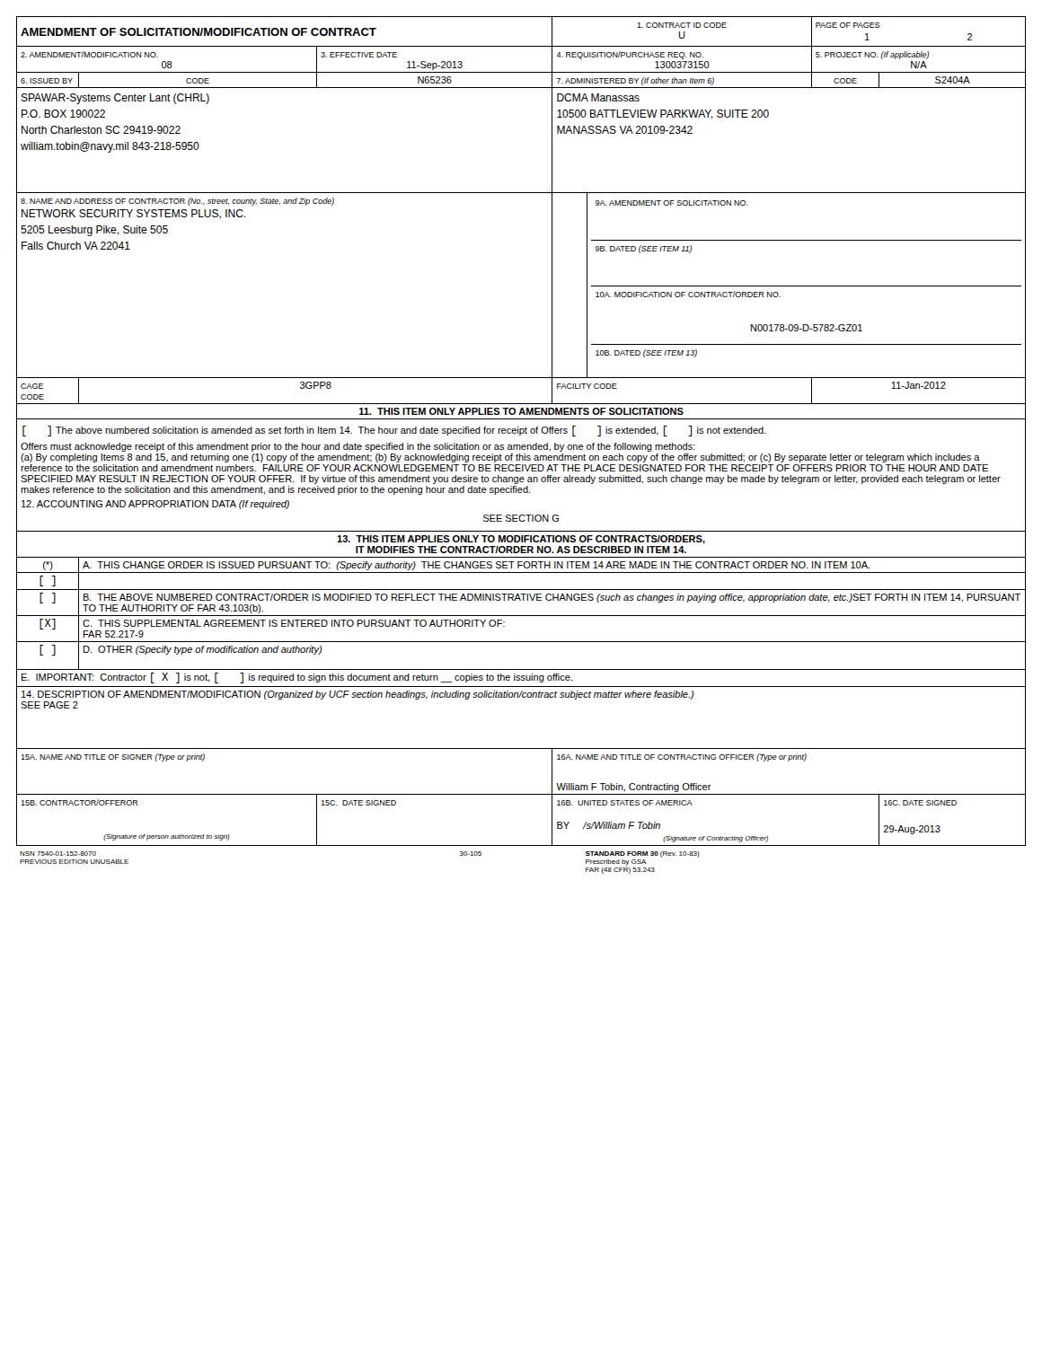| AMENDMENT OF SOLICITATION/MODIFICATION OF CONTRACT | 1. CONTRACT ID CODE U | PAGE OF PAGES / 1 / 2 / |
| 2. AMENDMENT/MODIFICATION NO. 08 | 3. EFFECTIVE DATE 11-Sep-2013 | 4. REQUISITION/PURCHASE REQ. NO. 1300373150 | 5. PROJECT NO. (If applicable) N/A |
| 6. ISSUED BY | CODE | N65236 | 7. ADMINISTERED BY (If other than Item 6) | CODE | S2404A |
| SPAWAR-Systems Center Lant (CHRL) P.O. BOX 190022 North Charleston SC 29419-9022 william.tobin@navy.mil 843-218-5950 | DCMA Manassas 10500 BATTLEVIEW PARKWAY, SUITE 200 MANASSAS VA 20109-2342 |
| 8. NAME AND ADDRESS OF CONTRACTOR (No., street, county, State, and Zip Code) NETWORK SECURITY SYSTEMS PLUS, INC. 5205 Leesburg Pike, Suite 505 Falls Church VA 22041 | | / 9A. AMENDMENT OF SOLICITATION NO. / / 9B. DATED (SEE ITEM 11) / / 10A. MODIFICATION OF CONTRACT/ORDER NO. N00178-09-D-5782-GZ01 / / 10B. DATED (SEE ITEM 13) / |
| CAGE CODE | 3GPP8 | FACILITY CODE | 11-Jan-2012 |
| 11. THIS ITEM ONLY APPLIES TO AMENDMENTS OF SOLICITATIONS |
| [ ] The above numbered solicitation is amended as set forth in Item 14. The hour and date specified for receipt of Offers [ ] is extended, [ ] is not extended. Offers must acknowledge receipt of this amendment prior to the hour and date specified in the solicitation or as amended, by one of the following methods: (a) By completing Items 8 and 15, and returning one (1) copy of the amendment; (b) By acknowledging receipt of this amendment on each copy of the offer submitted; or (c) By separate letter or telegram which includes a reference to the solicitation and amendment numbers. FAILURE OF YOUR ACKNOWLEDGEMENT TO BE RECEIVED AT THE PLACE DESIGNATED FOR THE RECEIPT OF OFFERS PRIOR TO THE HOUR AND DATE SPECIFIED MAY RESULT IN REJECTION OF YOUR OFFER. If by virtue of this amendment you desire to change an offer already submitted, such change may be made by telegram or letter, provided each telegram or letter makes reference to the solicitation and this amendment, and is received prior to the opening hour and date specified. 12. ACCOUNTING AND APPROPRIATION DATA (If required) SEE SECTION G |
| 13. THIS ITEM APPLIES ONLY TO MODIFICATIONS OF CONTRACTS/ORDERS, IT MODIFIES THE CONTRACT/ORDER NO. AS DESCRIBED IN ITEM 14. |
| (*) | A. THIS CHANGE ORDER IS ISSUED PURSUANT TO: (Specify authority) THE CHANGES SET FORTH IN ITEM 14 ARE MADE IN THE CONTRACT ORDER NO. IN ITEM 10A. |
| [ ] | |
| [ ] | B. THE ABOVE NUMBERED CONTRACT/ORDER IS MODIFIED TO REFLECT THE ADMINISTRATIVE CHANGES (such as changes in paying office, appropriation date, etc.) SET FORTH IN ITEM 14, PURSUANT TO THE AUTHORITY OF FAR 43.103(b). |
| [X] | C. THIS SUPPLEMENTAL AGREEMENT IS ENTERED INTO PURSUANT TO AUTHORITY OF: FAR 52.217-9 |
| [ ] | D. OTHER (Specify type of modification and authority) |
| E. IMPORTANT: Contractor [ X ] is not, [ ] is required to sign this document and return __ copies to the issuing office. |
| 14. DESCRIPTION OF AMENDMENT/MODIFICATION (Organized by UCF section headings, including solicitation/contract subject matter where feasible.) SEE PAGE 2 |
| 15A. NAME AND TITLE OF SIGNER (Type or print) | 16A. NAME AND TITLE OF CONTRACTING OFFICER (Type or print) William F Tobin, Contracting Officer |
| 15B. CONTRACTOR/OFFEROR (Signature of person authorized to sign) | 15C. DATE SIGNED | 16B. UNITED STATES OF AMERICA BY /s/William F Tobin (Signature of Contracting Officer) | 16C. DATE SIGNED 29-Aug-2013 |
| NSN 7540-01-152-8070 PREVIOUS EDITION UNUSABLE | 30-105 | STANDARD FORM 30 (Rev. 10-83) Prescribed by GSA FAR (48 CFR) 53.243 |